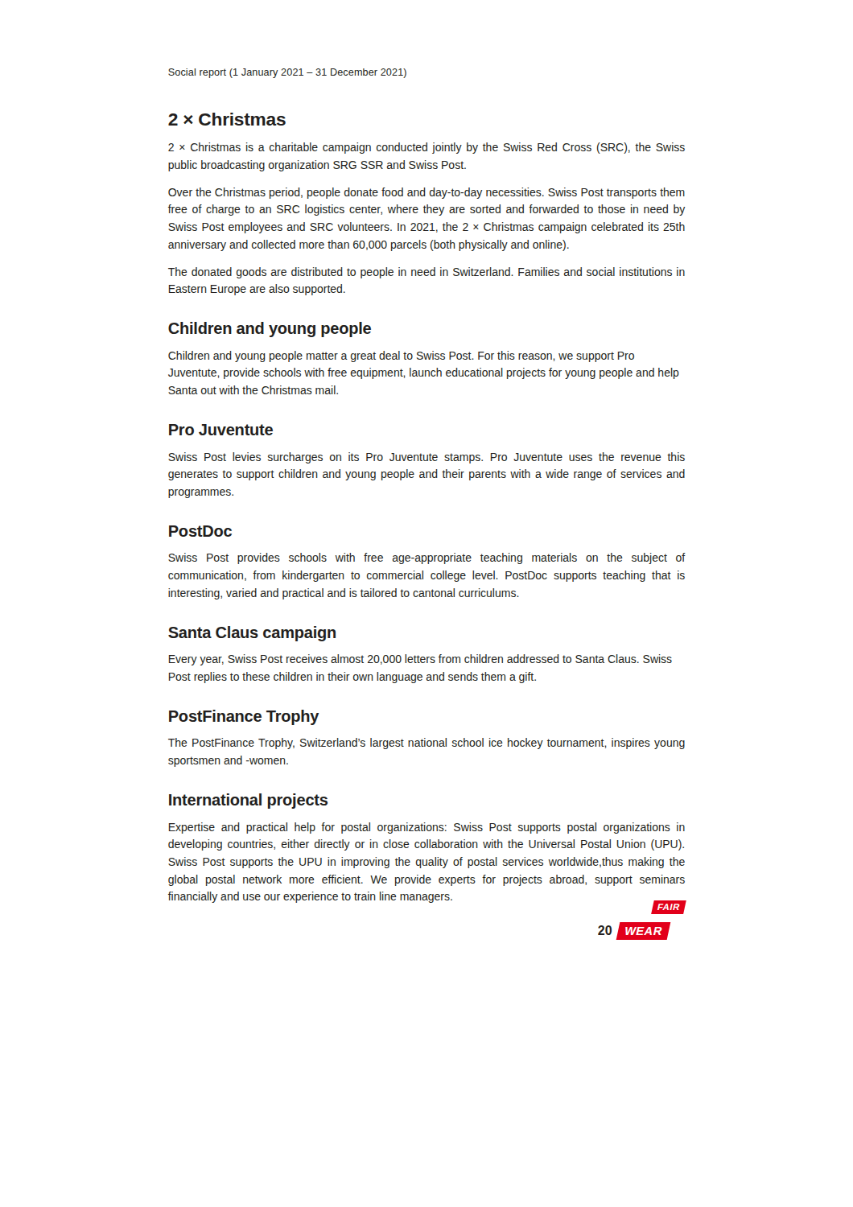Social report (1 January 2021 – 31 December 2021)
2 × Christmas
2 × Christmas is a charitable campaign conducted jointly by the Swiss Red Cross (SRC), the Swiss public broadcasting organization SRG SSR and Swiss Post.
Over the Christmas period, people donate food and day-to-day necessities. Swiss Post transports them free of charge to an SRC logistics center, where they are sorted and forwarded to those in need by Swiss Post employees and SRC volunteers. In 2021, the 2 × Christmas campaign celebrated its 25th anniversary and collected more than 60,000 parcels (both physically and online).
The donated goods are distributed to people in need in Switzerland. Families and social institutions in Eastern Europe are also supported.
Children and young people
Children and young people matter a great deal to Swiss Post. For this reason, we support Pro Juventute, provide schools with free equipment, launch educational projects for young people and help Santa out with the Christmas mail.
Pro Juventute
Swiss Post levies surcharges on its Pro Juventute stamps. Pro Juventute uses the revenue this generates to support children and young people and their parents with a wide range of services and programmes.
PostDoc
Swiss Post provides schools with free age-appropriate teaching materials on the subject of communication, from kindergarten to commercial college level. PostDoc supports teaching that is interesting, varied and practical and is tailored to cantonal curriculums.
Santa Claus campaign
Every year, Swiss Post receives almost 20,000 letters from children addressed to Santa Claus. Swiss Post replies to these children in their own language and sends them a gift.
PostFinance Trophy
The PostFinance Trophy, Switzerland’s largest national school ice hockey tournament, inspires young sportsmen and -women.
International projects
Expertise and practical help for postal organizations: Swiss Post supports postal organizations in developing countries, either directly or in close collaboration with the Universal Postal Union (UPU). Swiss Post supports the UPU in improving the quality of postal services worldwide,thus making the global postal network more efficient. We provide experts for projects abroad, support seminars financially and use our experience to train line managers.
20
FAIR
WEAR